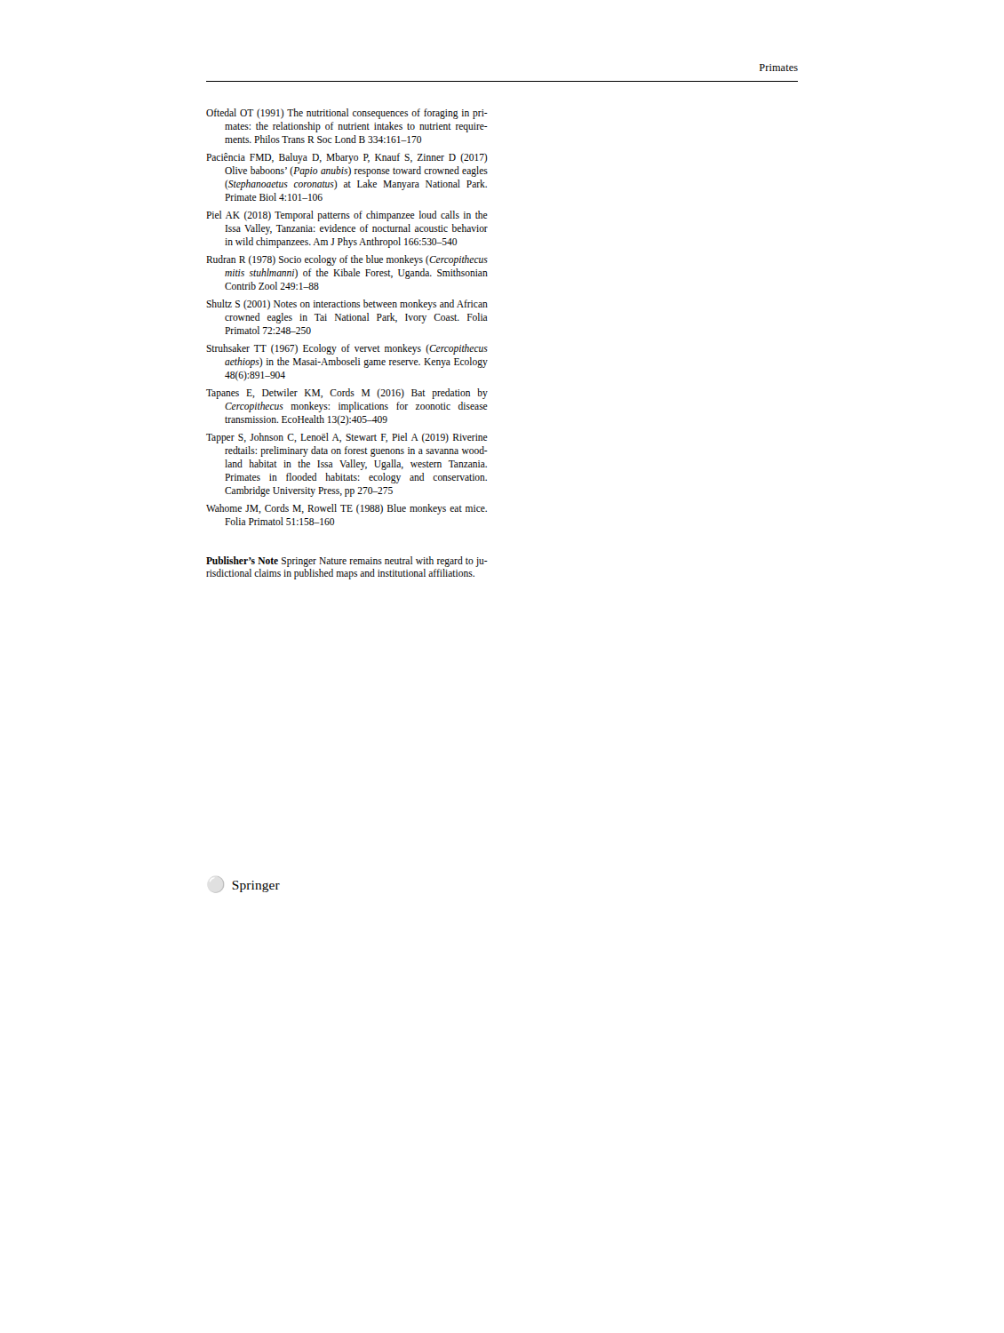Primates
Oftedal OT (1991) The nutritional consequences of foraging in primates: the relationship of nutrient intakes to nutrient requirements. Philos Trans R Soc Lond B 334:161–170
Paciência FMD, Baluya D, Mbaryo P, Knauf S, Zinner D (2017) Olive baboons’ (Papio anubis) response toward crowned eagles (Stephanoaetus coronatus) at Lake Manyara National Park. Primate Biol 4:101–106
Piel AK (2018) Temporal patterns of chimpanzee loud calls in the Issa Valley, Tanzania: evidence of nocturnal acoustic behavior in wild chimpanzees. Am J Phys Anthropol 166:530–540
Rudran R (1978) Socio ecology of the blue monkeys (Cercopithecus mitis stuhlmanni) of the Kibale Forest, Uganda. Smithsonian Contrib Zool 249:1–88
Shultz S (2001) Notes on interactions between monkeys and African crowned eagles in Tai National Park, Ivory Coast. Folia Primatol 72:248–250
Struhsaker TT (1967) Ecology of vervet monkeys (Cercopithecus aethiops) in the Masai-Amboseli game reserve. Kenya Ecology 48(6):891–904
Tapanes E, Detwiler KM, Cords M (2016) Bat predation by Cercopithecus monkeys: implications for zoonotic disease transmission. EcoHealth 13(2):405–409
Tapper S, Johnson C, Lenoël A, Stewart F, Piel A (2019) Riverine redtails: preliminary data on forest guenons in a savanna woodland habitat in the Issa Valley, Ugalla, western Tanzania. Primates in flooded habitats: ecology and conservation. Cambridge University Press, pp 270–275
Wahome JM, Cords M, Rowell TE (1988) Blue monkeys eat mice. Folia Primatol 51:158–160
Publisher’s Note Springer Nature remains neutral with regard to jurisdictional claims in published maps and institutional affiliations.
⚪ Springer